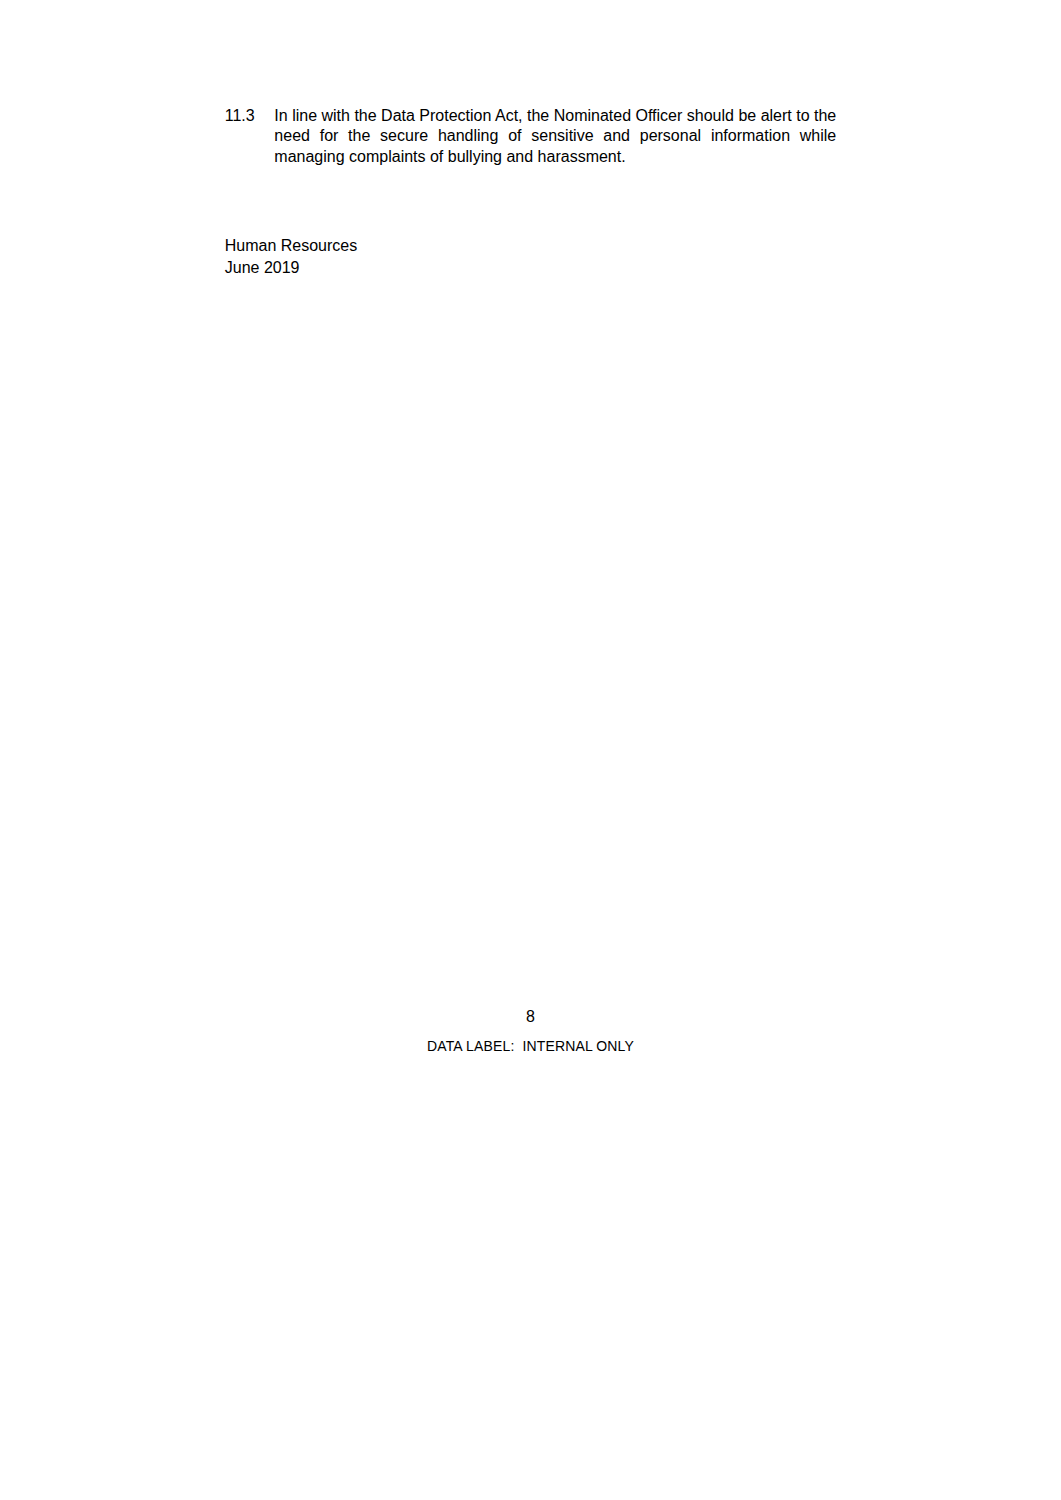11.3
In line with the Data Protection Act, the Nominated Officer should be alert to the need for the secure handling of sensitive and personal information while managing complaints of bullying and harassment.
Human Resources
June 2019
8
DATA LABEL: INTERNAL ONLY